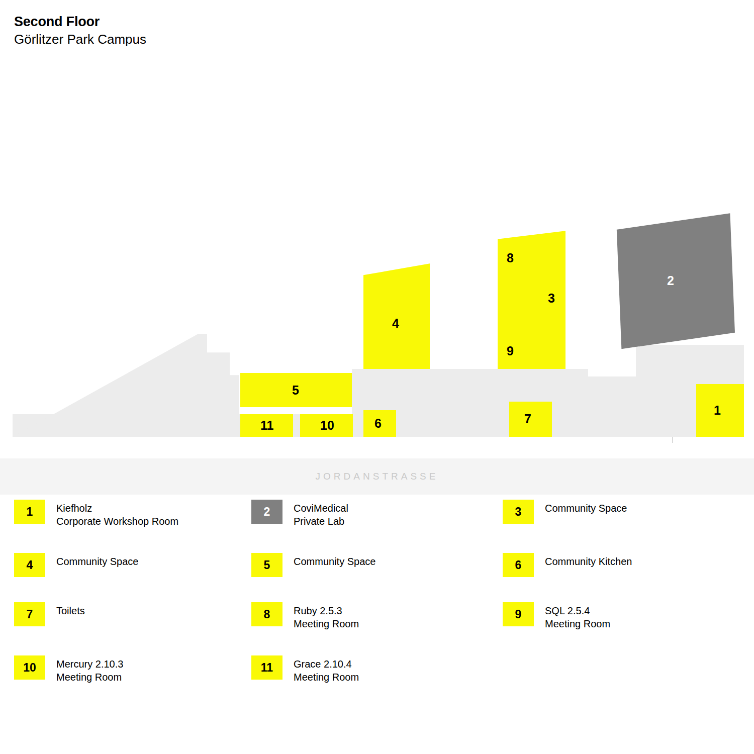Second Floor
Görlitzer Park Campus
5
11
10
6
4
8 3 9
7
2
1
JORDANSTRASSE
1
KiefholzCorporate Workshop Room
2
CoviMedicalPrivate Lab
3
Community Space
4
Community Space
5
Community Space
6
Community Kitchen
7
Toilets
8
Ruby 2.5.3Meeting Room
9
SQL 2.5.4Meeting Room
10
Mercury 2.10.3Meeting Room
11
Grace 2.10.4Meeting Room